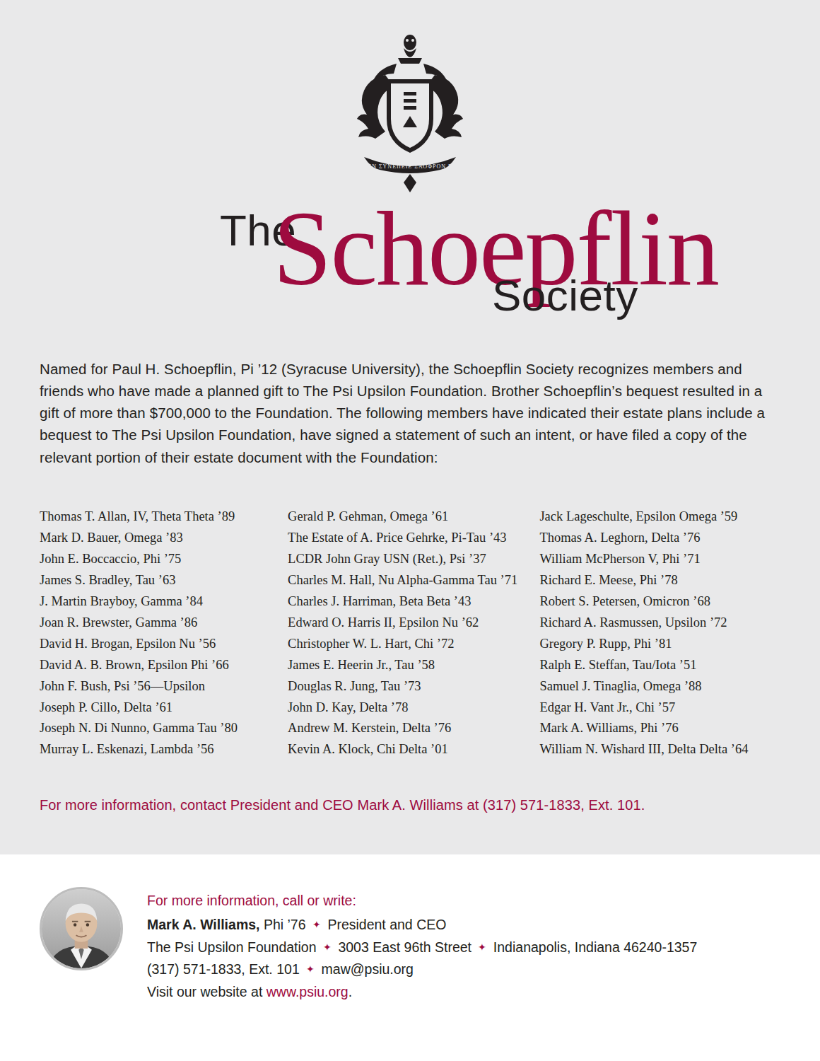ΜΗΔΕΝ ΣΥΝΕΠΕΙΕ ΣΑΟΦΡΟΝ ΕΙΝΑΙ
The Schoepflin Society
Named for Paul H. Schoepflin, Pi ’12 (Syracuse University), the Schoepflin Society recognizes members and friends who have made a planned gift to The Psi Upsilon Foundation. Brother Schoepflin’s bequest resulted in a gift of more than $700,000 to the Foundation. The following members have indicated their estate plans include a bequest to The Psi Upsilon Foundation, have signed a statement of such an intent, or have filed a copy of the relevant portion of their estate document with the Foundation:
Thomas T. Allan, IV, Theta Theta ’89
Mark D. Bauer, Omega ’83
John E. Boccaccio, Phi ’75
James S. Bradley, Tau ’63
J. Martin Brayboy, Gamma ’84
Joan R. Brewster, Gamma ’86
David H. Brogan, Epsilon Nu ’56
David A. B. Brown, Epsilon Phi ’66
John F. Bush, Psi ’56—Upsilon
Joseph P. Cillo, Delta ’61
Joseph N. Di Nunno, Gamma Tau ’80
Murray L. Eskenazi, Lambda ’56
Gerald P. Gehman, Omega ’61
The Estate of A. Price Gehrke, Pi-Tau ’43
LCDR John Gray USN (Ret.), Psi ’37
Charles M. Hall, Nu Alpha-Gamma Tau ’71
Charles J. Harriman, Beta Beta ’43
Edward O. Harris II, Epsilon Nu ’62
Christopher W. L. Hart, Chi ’72
James E. Heerin Jr., Tau ’58
Douglas R. Jung, Tau ’73
John D. Kay, Delta ’78
Andrew M. Kerstein, Delta ’76
Kevin A. Klock, Chi Delta ’01
Jack Lageschulte, Epsilon Omega ’59
Thomas A. Leghorn, Delta ’76
William McPherson V, Phi ’71
Richard E. Meese, Phi ’78
Robert S. Petersen, Omicron ’68
Richard A. Rasmussen, Upsilon ’72
Gregory P. Rupp, Phi ’81
Ralph E. Steffan, Tau/Iota ’51
Samuel J. Tinaglia, Omega ’88
Edgar H. Vant Jr., Chi ’57
Mark A. Williams, Phi ’76
William N. Wishard III, Delta Delta ’64
For more information, contact President and CEO Mark A. Williams at (317) 571-1833, Ext. 101.
For more information, call or write:
Mark A. Williams, Phi ’76 ✦ President and CEO
The Psi Upsilon Foundation ✦ 3003 East 96th Street ✦ Indianapolis, Indiana 46240-1357
(317) 571-1833, Ext. 101 ✦ maw@psiu.org
Visit our website at www.psiu.org.